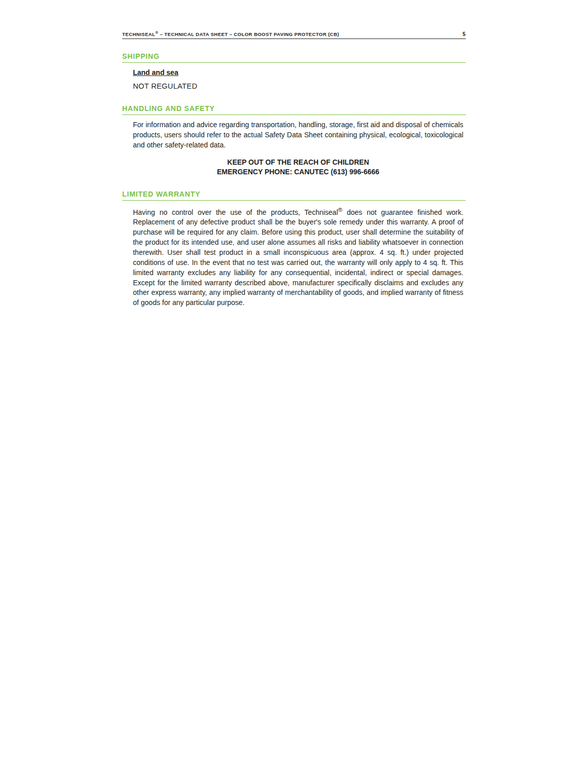Techniseal® – Technical Data Sheet – Color Boost Paving Protector (CB)
5
Shipping
Land and sea
NOT REGULATED
Handling and Safety
For information and advice regarding transportation, handling, storage, first aid and disposal of chemicals products, users should refer to the actual Safety Data Sheet containing physical, ecological, toxicological and other safety-related data.
KEEP OUT OF THE REACH OF CHILDREN EMERGENCY PHONE: CANUTEC (613) 996-6666
Limited Warranty
Having no control over the use of the products, Techniseal® does not guarantee finished work. Replacement of any defective product shall be the buyer's sole remedy under this warranty. A proof of purchase will be required for any claim. Before using this product, user shall determine the suitability of the product for its intended use, and user alone assumes all risks and liability whatsoever in connection therewith. User shall test product in a small inconspicuous area (approx. 4 sq. ft.) under projected conditions of use. In the event that no test was carried out, the warranty will only apply to 4 sq. ft. This limited warranty excludes any liability for any consequential, incidental, indirect or special damages. Except for the limited warranty described above, manufacturer specifically disclaims and excludes any other express warranty, any implied warranty of merchantability of goods, and implied warranty of fitness of goods for any particular purpose.